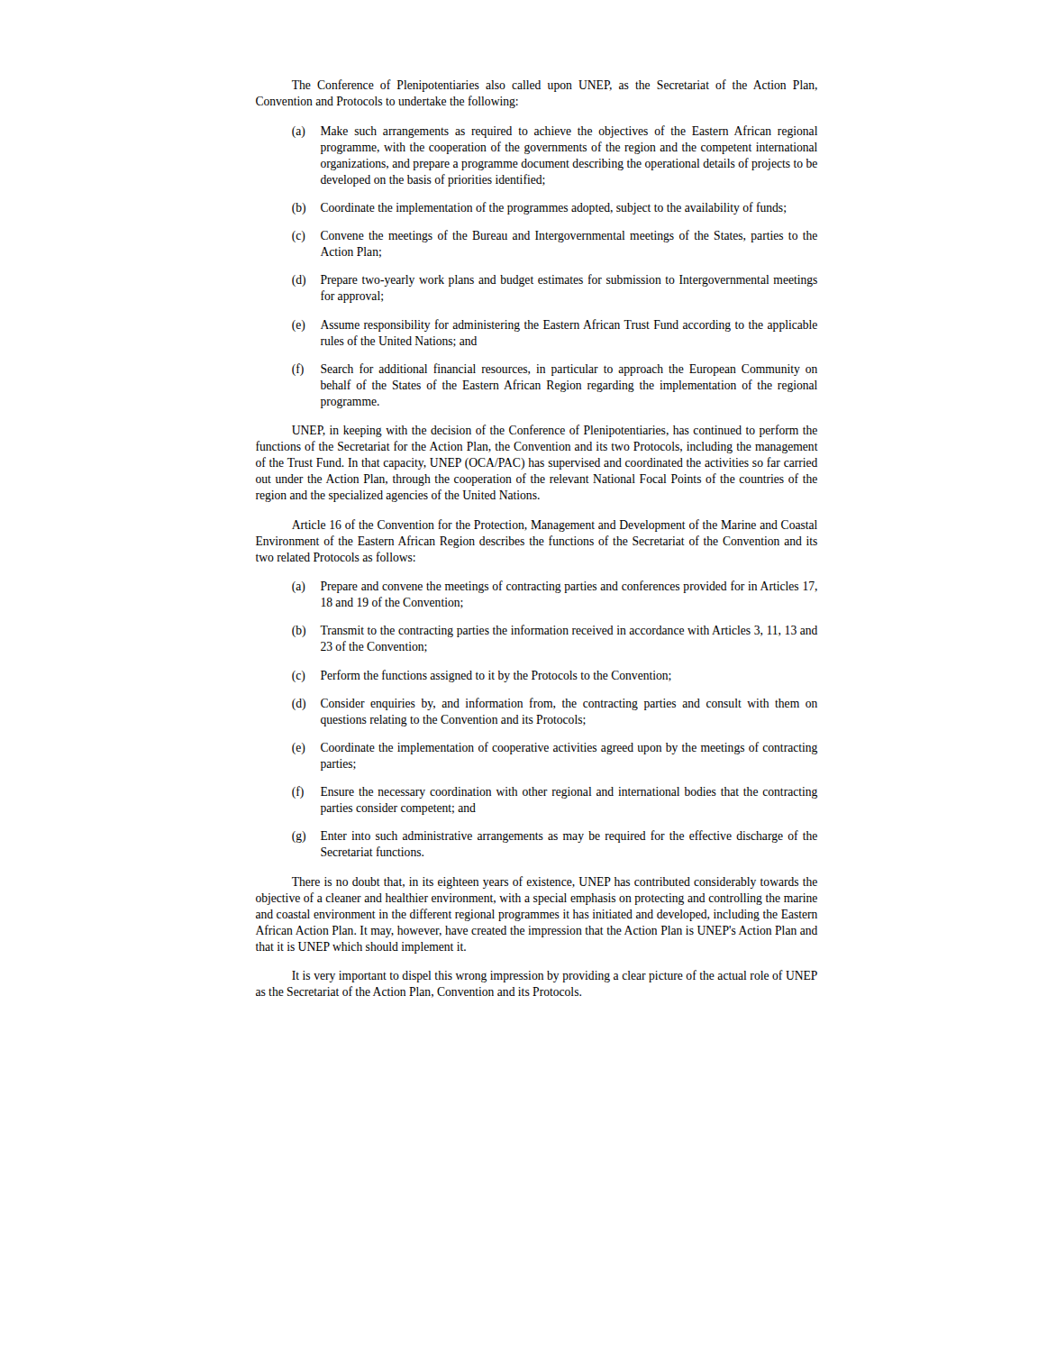The Conference of Plenipotentiaries also called upon UNEP, as the Secretariat of the Action Plan, Convention and Protocols to undertake the following:
(a)
Make such arrangements as required to achieve the objectives of the Eastern African regional programme, with the cooperation of the governments of the region and the competent international organizations, and prepare a programme document describing the operational details of projects to be developed on the basis of priorities identified;
(b)
Coordinate the implementation of the programmes adopted, subject to the availability of funds;
(c)
Convene the meetings of the Bureau and Intergovernmental meetings of the States, parties to the Action Plan;
(d)
Prepare two-yearly work plans and budget estimates for submission to Intergovernmental meetings for approval;
(e)
Assume responsibility for administering the Eastern African Trust Fund according to the applicable rules of the United Nations; and
(f)
Search for additional financial resources, in particular to approach the European Community on behalf of the States of the Eastern African Region regarding the implementation of the regional programme.
UNEP, in keeping with the decision of the Conference of Plenipotentiaries, has continued to perform the functions of the Secretariat for the Action Plan, the Convention and its two Protocols, including the management of the Trust Fund. In that capacity, UNEP (OCA/PAC) has supervised and coordinated the activities so far carried out under the Action Plan, through the cooperation of the relevant National Focal Points of the countries of the region and the specialized agencies of the United Nations.
Article 16 of the Convention for the Protection, Management and Development of the Marine and Coastal Environment of the Eastern African Region describes the functions of the Secretariat of the Convention and its two related Protocols as follows:
(a)
Prepare and convene the meetings of contracting parties and conferences provided for in Articles 17, 18 and 19 of the Convention;
(b)
Transmit to the contracting parties the information received in accordance with Articles 3, 11, 13 and 23 of the Convention;
(c)
Perform the functions assigned to it by the Protocols to the Convention;
(d)
Consider enquiries by, and information from, the contracting parties and consult with them on questions relating to the Convention and its Protocols;
(e)
Coordinate the implementation of cooperative activities agreed upon by the meetings of contracting parties;
(f)
Ensure the necessary coordination with other regional and international bodies that the contracting parties consider competent; and
(g)
Enter into such administrative arrangements as may be required for the effective discharge of the Secretariat functions.
There is no doubt that, in its eighteen years of existence, UNEP has contributed considerably towards the objective of a cleaner and healthier environment, with a special emphasis on protecting and controlling the marine and coastal environment in the different regional programmes it has initiated and developed, including the Eastern African Action Plan. It may, however, have created the impression that the Action Plan is UNEP's Action Plan and that it is UNEP which should implement it.
It is very important to dispel this wrong impression by providing a clear picture of the actual role of UNEP as the Secretariat of the Action Plan, Convention and its Protocols.